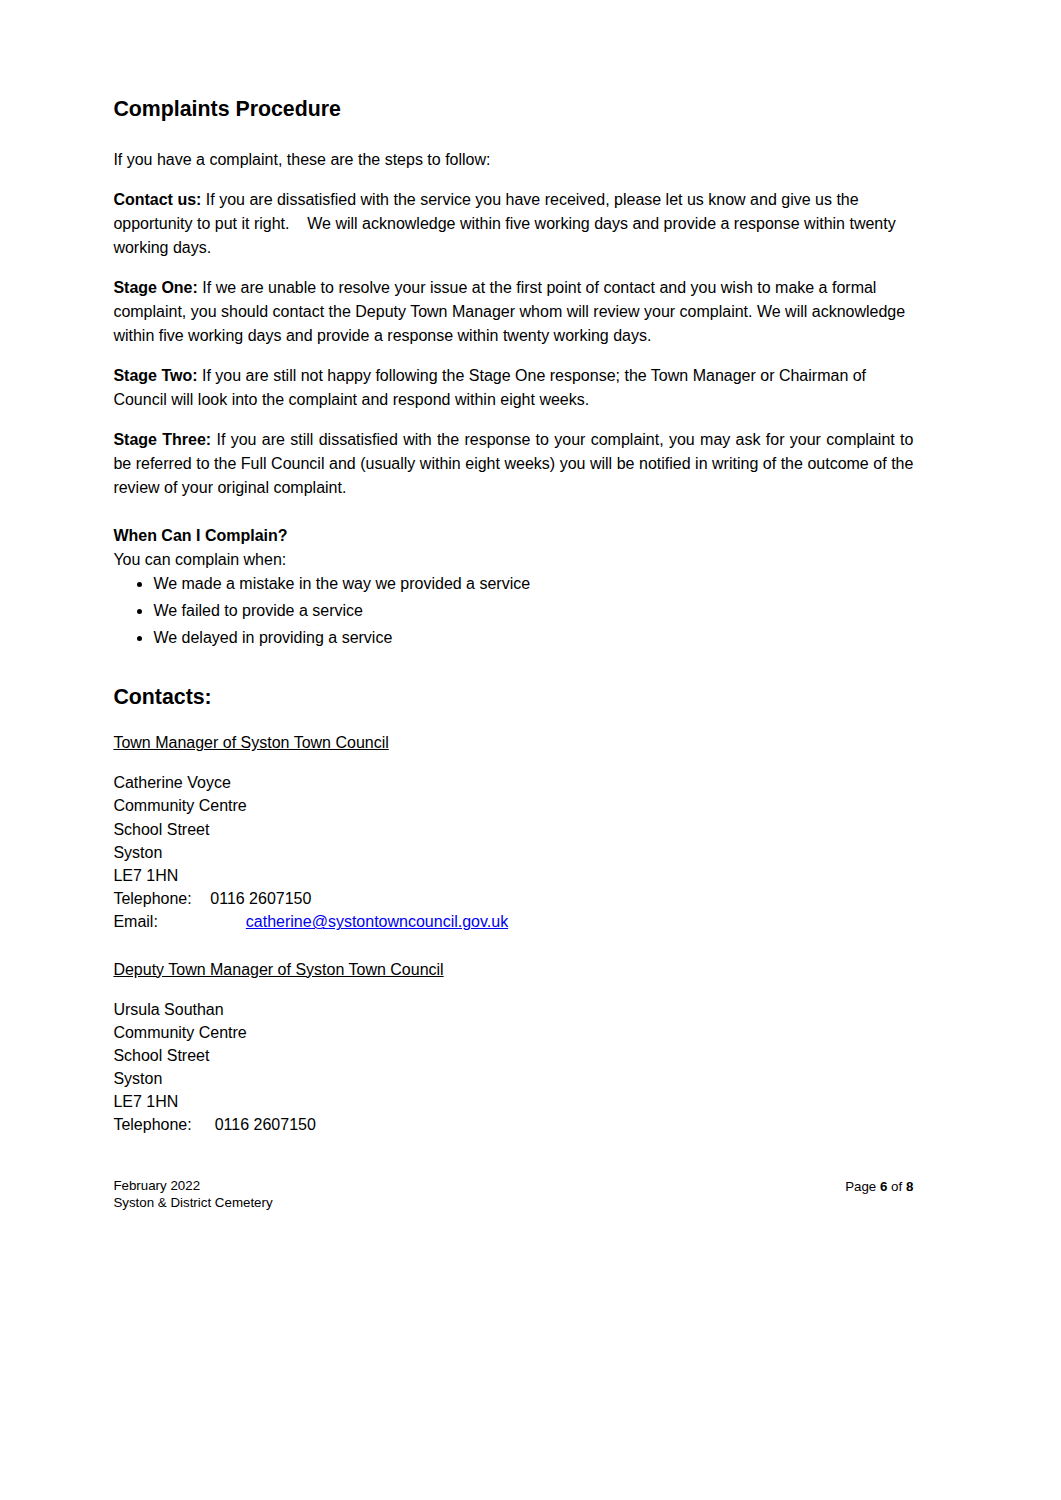Complaints Procedure
If you have a complaint, these are the steps to follow:
Contact us: If you are dissatisfied with the service you have received, please let us know and give us the opportunity to put it right. We will acknowledge within five working days and provide a response within twenty working days.
Stage One: If we are unable to resolve your issue at the first point of contact and you wish to make a formal complaint, you should contact the Deputy Town Manager whom will review your complaint. We will acknowledge within five working days and provide a response within twenty working days.
Stage Two: If you are still not happy following the Stage One response; the Town Manager or Chairman of Council will look into the complaint and respond within eight weeks.
Stage Three: If you are still dissatisfied with the response to your complaint, you may ask for your complaint to be referred to the Full Council and (usually within eight weeks) you will be notified in writing of the outcome of the review of your original complaint.
When Can I Complain?
You can complain when:
We made a mistake in the way we provided a service
We failed to provide a service
We delayed in providing a service
Contacts:
Town Manager of Syston Town Council
Catherine Voyce
Community Centre
School Street
Syston
LE7 1HN
Telephone: 0116 2607150
Email: catherine@systontowncouncil.gov.uk
Deputy Town Manager of Syston Town Council
Ursula Southan
Community Centre
School Street
Syston
LE7 1HN
Telephone: 0116 2607150
February 2022
Syston & District Cemetery
Page 6 of 8